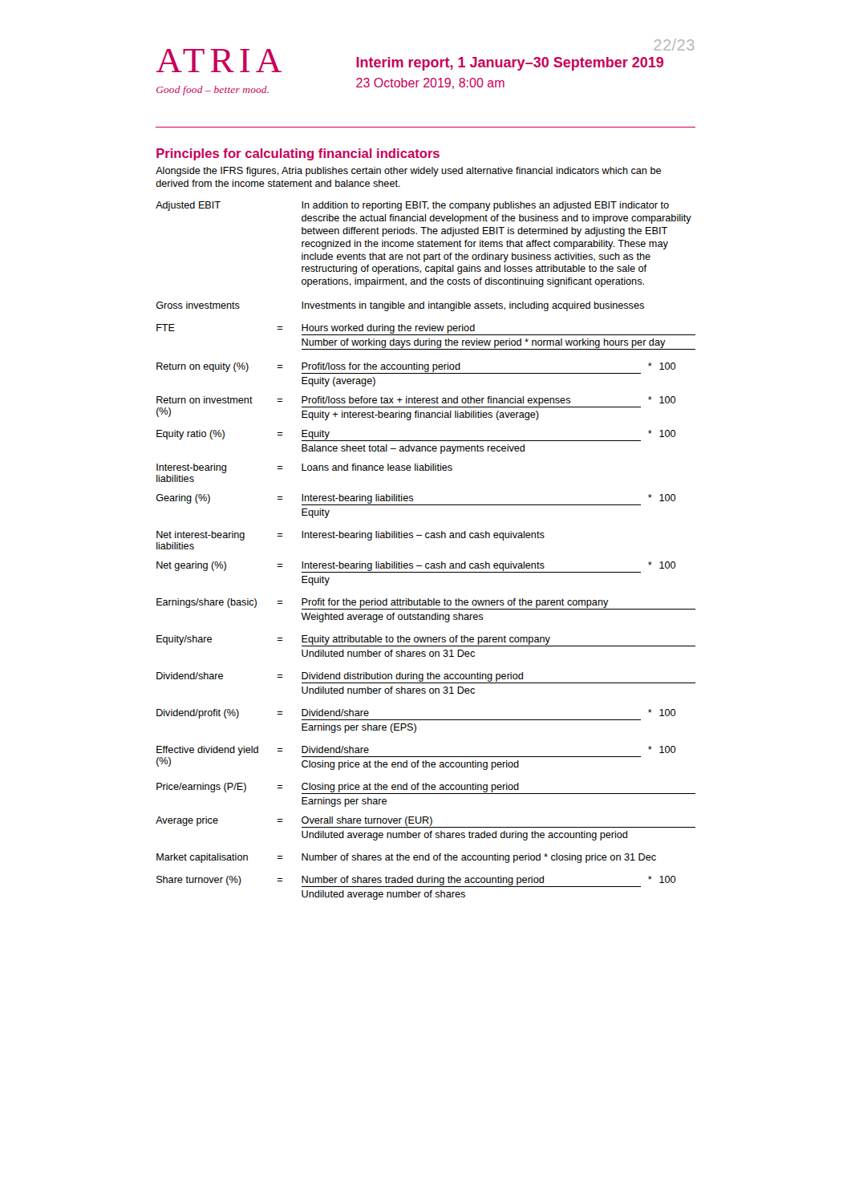22/23
ATRIA
Good food – better mood.
Interim report, 1 January–30 September 2019
23 October 2019, 8:00 am
Principles for calculating financial indicators
Alongside the IFRS figures, Atria publishes certain other widely used alternative financial indicators which can be derived from the income statement and balance sheet.
| Adjusted EBIT | | In addition to reporting EBIT, the company publishes an adjusted EBIT indicator to describe the actual financial development of the business and to improve comparability between different periods. The adjusted EBIT is determined by adjusting the EBIT recognized in the income statement for items that affect comparability. These may include events that are not part of the ordinary business activities, such as the restructuring of operations, capital gains and losses attributable to the sale of operations, impairment, and the costs of discontinuing significant operations. |
| Gross investments | | Investments in tangible and intangible assets, including acquired businesses |
| FTE | = | Hours worked during the review period Number of working days during the review period * normal working hours per day |
| Return on equity (%) | = | Profit/loss for the accounting period Equity (average) | * | 100 |
| Return on investment (%) | = | Profit/loss before tax + interest and other financial expenses Equity + interest-bearing financial liabilities (average) | * | 100 |
| Equity ratio (%) | = | Equity Balance sheet total – advance payments received | * | 100 |
| Interest-bearing liabilities | = | Loans and finance lease liabilities |
| Gearing (%) | = | Interest-bearing liabilities Equity | * | 100 |
| Net interest-bearing liabilities | = | Interest-bearing liabilities – cash and cash equivalents |
| Net gearing (%) | = | Interest-bearing liabilities – cash and cash equivalents Equity | * | 100 |
| Earnings/share (basic) | = | Profit for the period attributable to the owners of the parent company Weighted average of outstanding shares |
| Equity/share | = | Equity attributable to the owners of the parent company Undiluted number of shares on 31 Dec |
| Dividend/share | = | Dividend distribution during the accounting period Undiluted number of shares on 31 Dec |
| Dividend/profit (%) | = | Dividend/share Earnings per share (EPS) | * | 100 |
| Effective dividend yield (%) | = | Dividend/share Closing price at the end of the accounting period | * | 100 |
| Price/earnings (P/E) | = | Closing price at the end of the accounting period Earnings per share |
| Average price | = | Overall share turnover (EUR) Undiluted average number of shares traded during the accounting period |
| Market capitalisation | = | Number of shares at the end of the accounting period * closing price on 31 Dec |
| Share turnover (%) | = | Number of shares traded during the accounting period Undiluted average number of shares | * | 100 |